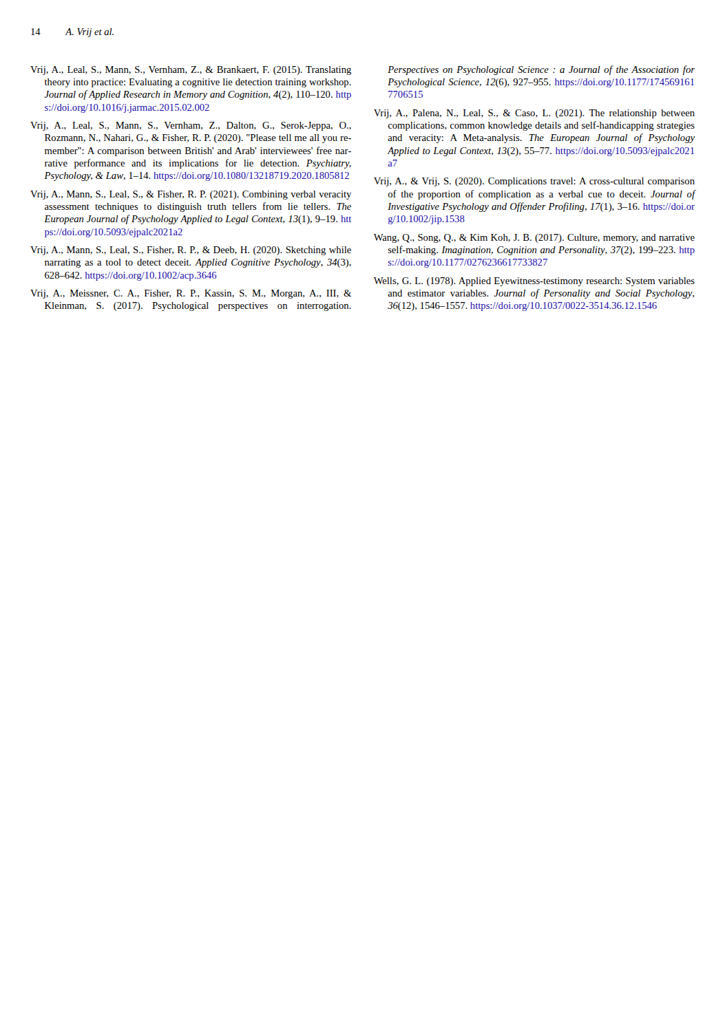14 A. Vrij et al.
Vrij, A., Leal, S., Mann, S., Vernham, Z., & Brankaert, F. (2015). Translating theory into practice: Evaluating a cognitive lie detection training workshop. Journal of Applied Research in Memory and Cognition, 4(2), 110–120. https://doi.org/10.1016/j.jarmac.2015.02.002
Vrij, A., Leal, S., Mann, S., Vernham, Z., Dalton, G., Serok-Jeppa, O., Rozmann, N., Nahari, G., & Fisher, R. P. (2020). "Please tell me all you remember": A comparison between British' and Arab' interviewees' free narrative performance and its implications for lie detection. Psychiatry, Psychology, & Law, 1–14. https://doi.org/10.1080/13218719.2020.1805812
Vrij, A., Mann, S., Leal, S., & Fisher, R. P. (2021). Combining verbal veracity assessment techniques to distinguish truth tellers from lie tellers. The European Journal of Psychology Applied to Legal Context, 13(1), 9–19. https://doi.org/10.5093/ejpalc2021a2
Vrij, A., Mann, S., Leal, S., Fisher, R. P., & Deeb, H. (2020). Sketching while narrating as a tool to detect deceit. Applied Cognitive Psychology, 34(3), 628–642. https://doi.org/10.1002/acp.3646
Vrij, A., Meissner, C. A., Fisher, R. P., Kassin, S. M., Morgan, A., III, & Kleinman, S. (2017). Psychological perspectives on interrogation. Perspectives on Psychological Science : a Journal of the Association for Psychological Science, 12(6), 927–955. https://doi.org/10.1177/1745691617706515
Vrij, A., Palena, N., Leal, S., & Caso, L. (2021). The relationship between complications, common knowledge details and self-handicapping strategies and veracity: A Meta-analysis. The European Journal of Psychology Applied to Legal Context, 13(2), 55–77. https://doi.org/10.5093/ejpalc2021a7
Vrij, A., & Vrij, S. (2020). Complications travel: A cross-cultural comparison of the proportion of complication as a verbal cue to deceit. Journal of Investigative Psychology and Offender Profiling, 17(1), 3–16. https://doi.org/10.1002/jip.1538
Wang, Q., Song, Q., & Kim Koh, J. B. (2017). Culture, memory, and narrative self-making. Imagination, Cognition and Personality, 37(2), 199–223. https://doi.org/10.1177/0276236617733827
Wells, G. L. (1978). Applied Eyewitness-testimony research: System variables and estimator variables. Journal of Personality and Social Psychology, 36(12), 1546–1557. https://doi.org/10.1037/0022-3514.36.12.1546